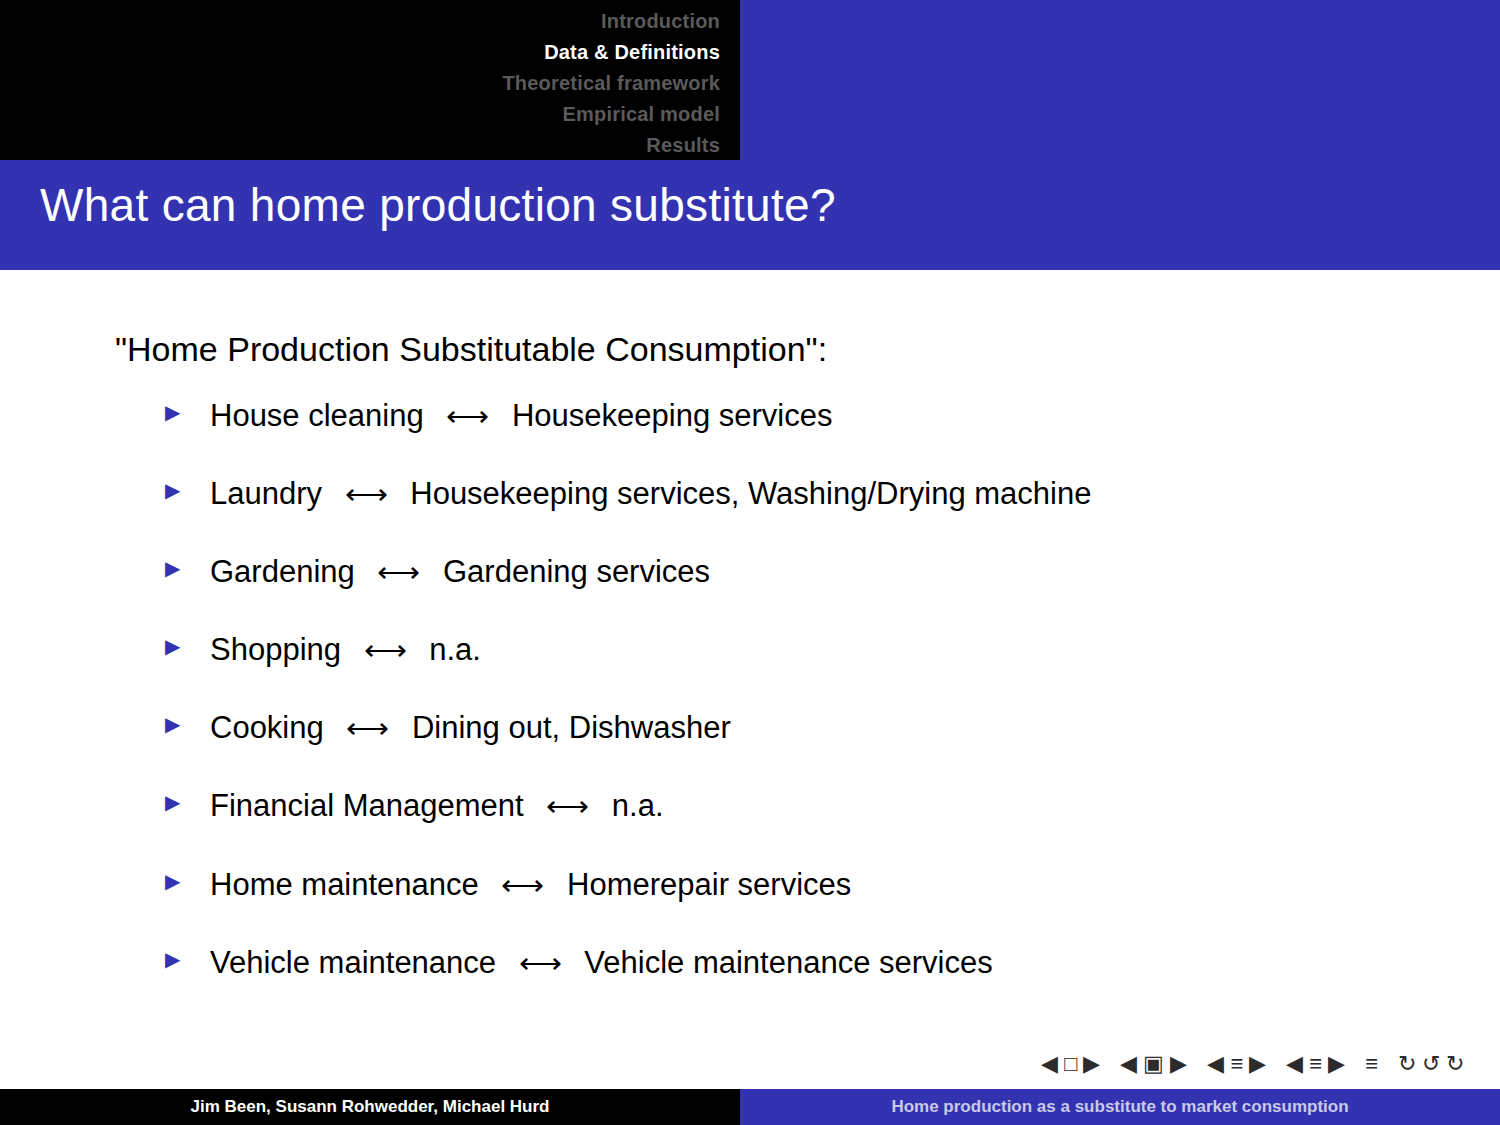Introduction
Data & Definitions
Theoretical framework
Empirical model
Results
What can home production substitute?
"Home Production Substitutable Consumption":
House cleaning ⟷ Housekeeping services
Laundry ⟷ Housekeeping services, Washing/Drying machine
Gardening ⟷ Gardening services
Shopping ⟷ n.a.
Cooking ⟷ Dining out, Dishwasher
Financial Management ⟷ n.a.
Home maintenance ⟷ Homerepair services
Vehicle maintenance ⟷ Vehicle maintenance services
◀□▶ ◀▣▶ ◀≡▶ ◀≡▶ ≡ ↻↺↻
Jim Been, Susann Rohwedder, Michael Hurd
Home production as a substitute to market consumption